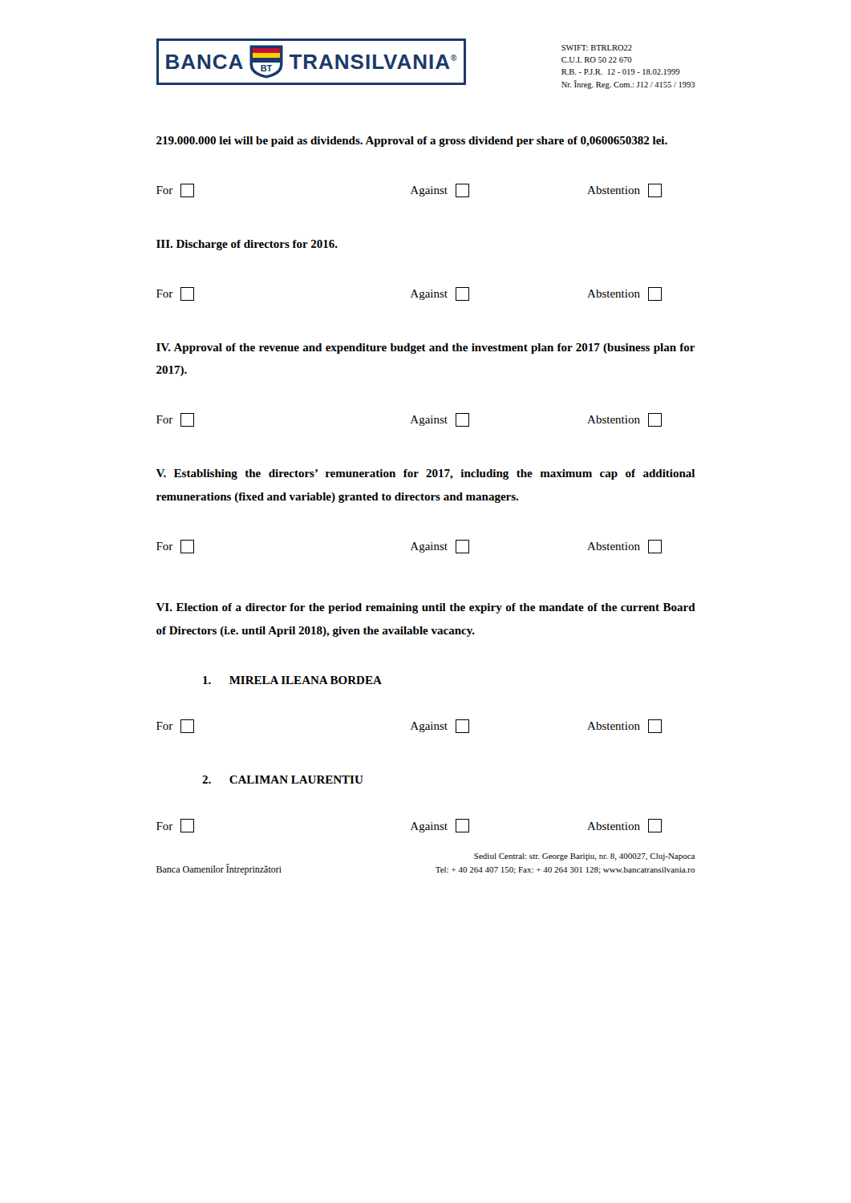BANCA BT TRANSILVANIA®
SWIFT: BTRLRO22
C.U.I. RO 50 22 670
R.B. - P.J.R. 12 - 019 - 18.02.1999
Nr. Înreg. Reg. Com.: J12 / 4155 / 1993
219.000.000 lei will be paid as dividends. Approval of a gross dividend per share of 0,0600650382 lei.
For Against Abstention
III. Discharge of directors for 2016.
For Against Abstention
IV. Approval of the revenue and expenditure budget and the investment plan for 2017 (business plan for 2017).
For Against Abstention
V. Establishing the directors’ remuneration for 2017, including the maximum cap of additional remunerations (fixed and variable) granted to directors and managers.
For Against Abstention
VI. Election of a director for the period remaining until the expiry of the mandate of the current Board of Directors (i.e. until April 2018), given the available vacancy.
1. MIRELA ILEANA BORDEA
For Against Abstention
2. CALIMAN LAURENTIU
For Against Abstention
Banca Oamenilor Întreprinzători
Sediul Central: str. George Bariţiu, nr. 8, 400027, Cluj-Napoca
Tel: + 40 264 407 150; Fax: + 40 264 301 128; www.bancatransilvania.ro